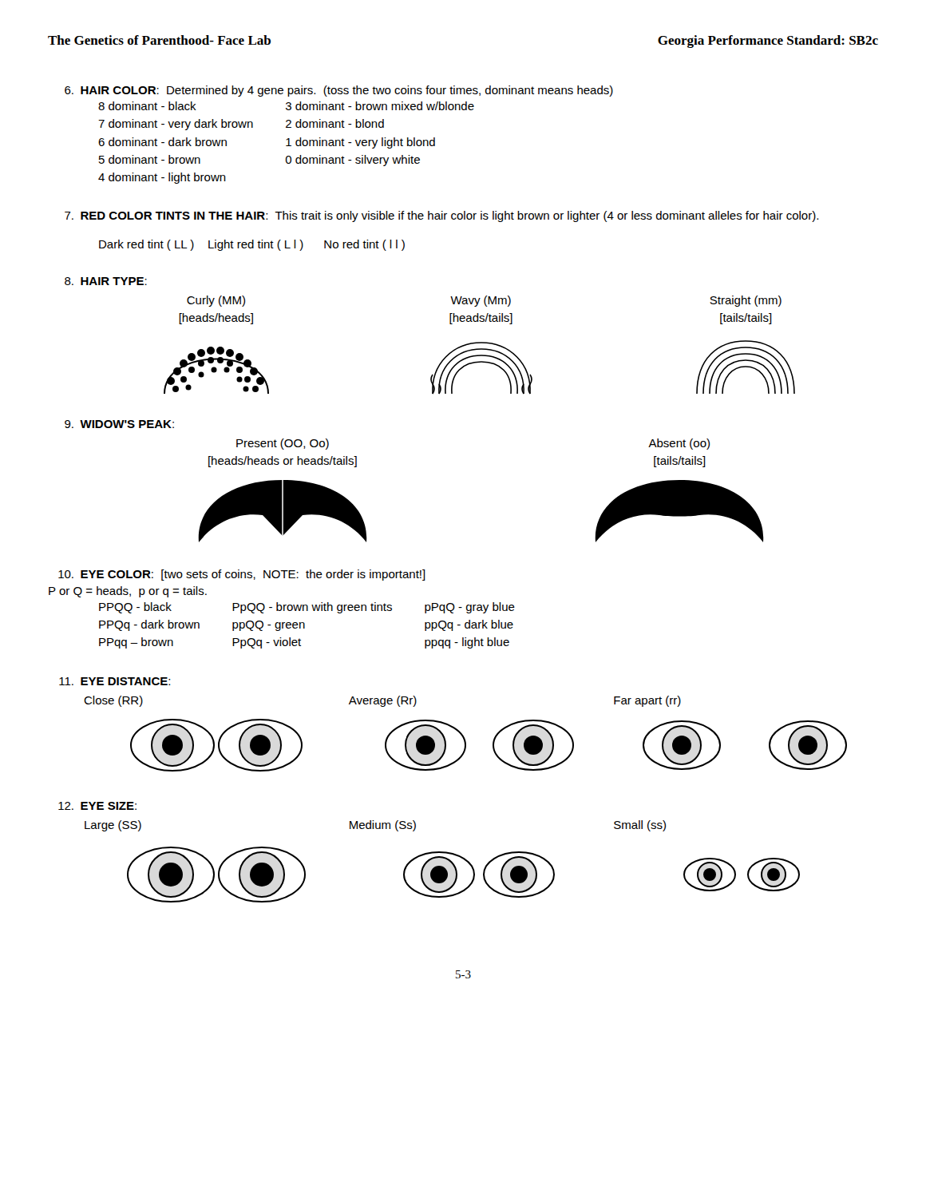The Genetics of Parenthood- Face Lab Georgia Performance Standard: SB2c
6. HAIR COLOR: Determined by 4 gene pairs. (toss the two coins four times, dominant means heads)
| 8 dominant - black | 3 dominant - brown mixed w/blonde |
| 7 dominant - very dark brown | 2 dominant - blond |
| 6 dominant - dark brown | 1 dominant - very light blond |
| 5 dominant - brown | 0 dominant - silvery white |
| 4 dominant - light brown | |
7. RED COLOR TINTS IN THE HAIR: This trait is only visible if the hair color is light brown or lighter (4 or less dominant alleles for hair color).
Dark red tint ( LL ) Light red tint ( L l ) No red tint ( l l )
8. HAIR TYPE:
Curly (MM)
[heads/heads]
Wavy (Mm)
[heads/tails]
Straight (mm)
[tails/tails]
9. WIDOW'S PEAK:
Present (OO, Oo)
[heads/heads or heads/tails]
Absent (oo)
[tails/tails]
10. EYE COLOR: [two sets of coins, NOTE: the order is important!]
P or Q = heads, p or q = tails.
| PPQQ - black | PpQQ - brown with green tints | pPqQ - gray blue |
| PPQq - dark brown | ppQQ - green | ppQq - dark blue |
| PPqq – brown | PpQq - violet | ppqq - light blue |
11. EYE DISTANCE:
Close (RR)
Average (Rr)
Far apart (rr)
12. EYE SIZE:
Large (SS)
Medium (Ss)
Small (ss)
5-3